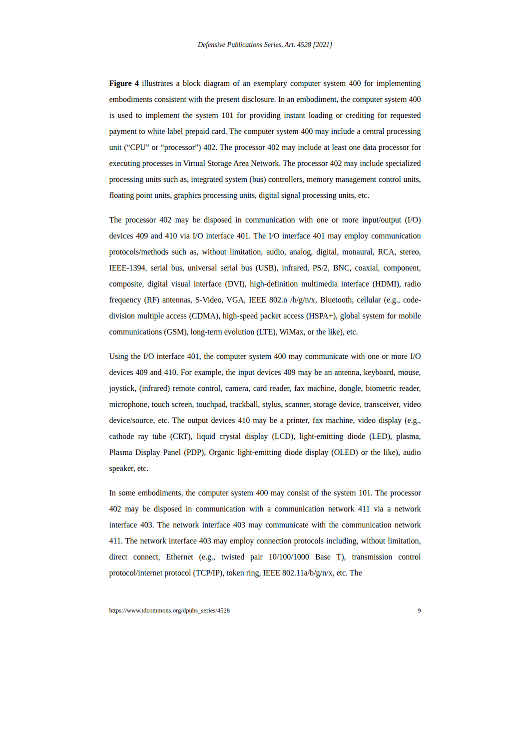Defensive Publications Series, Art. 4528 [2021]
Figure 4 illustrates a block diagram of an exemplary computer system 400 for implementing embodiments consistent with the present disclosure. In an embodiment, the computer system 400 is used to implement the system 101 for providing instant loading or crediting for requested payment to white label prepaid card. The computer system 400 may include a central processing unit (“CPU” or “processor”) 402. The processor 402 may include at least one data processor for executing processes in Virtual Storage Area Network. The processor 402 may include specialized processing units such as, integrated system (bus) controllers, memory management control units, floating point units, graphics processing units, digital signal processing units, etc.
The processor 402 may be disposed in communication with one or more input/output (I/O) devices 409 and 410 via I/O interface 401. The I/O interface 401 may employ communication protocols/methods such as, without limitation, audio, analog, digital, monaural, RCA, stereo, IEEE-1394, serial bus, universal serial bus (USB), infrared, PS/2, BNC, coaxial, component, composite, digital visual interface (DVI), high-definition multimedia interface (HDMI), radio frequency (RF) antennas, S-Video, VGA, IEEE 802.n /b/g/n/x, Bluetooth, cellular (e.g., code-division multiple access (CDMA), high-speed packet access (HSPA+), global system for mobile communications (GSM), long-term evolution (LTE), WiMax, or the like), etc.
Using the I/O interface 401, the computer system 400 may communicate with one or more I/O devices 409 and 410. For example, the input devices 409 may be an antenna, keyboard, mouse, joystick, (infrared) remote control, camera, card reader, fax machine, dongle, biometric reader, microphone, touch screen, touchpad, trackball, stylus, scanner, storage device, transceiver, video device/source, etc. The output devices 410 may be a printer, fax machine, video display (e.g., cathode ray tube (CRT), liquid crystal display (LCD), light-emitting diode (LED), plasma, Plasma Display Panel (PDP), Organic light-emitting diode display (OLED) or the like), audio speaker, etc.
In some embodiments, the computer system 400 may consist of the system 101. The processor 402 may be disposed in communication with a communication network 411 via a network interface 403. The network interface 403 may communicate with the communication network 411. The network interface 403 may employ connection protocols including, without limitation, direct connect, Ethernet (e.g., twisted pair 10/100/1000 Base T), transmission control protocol/internet protocol (TCP/IP), token ring, IEEE 802.11a/b/g/n/x, etc. The
https://www.tdcommons.org/dpubs_series/4528 9